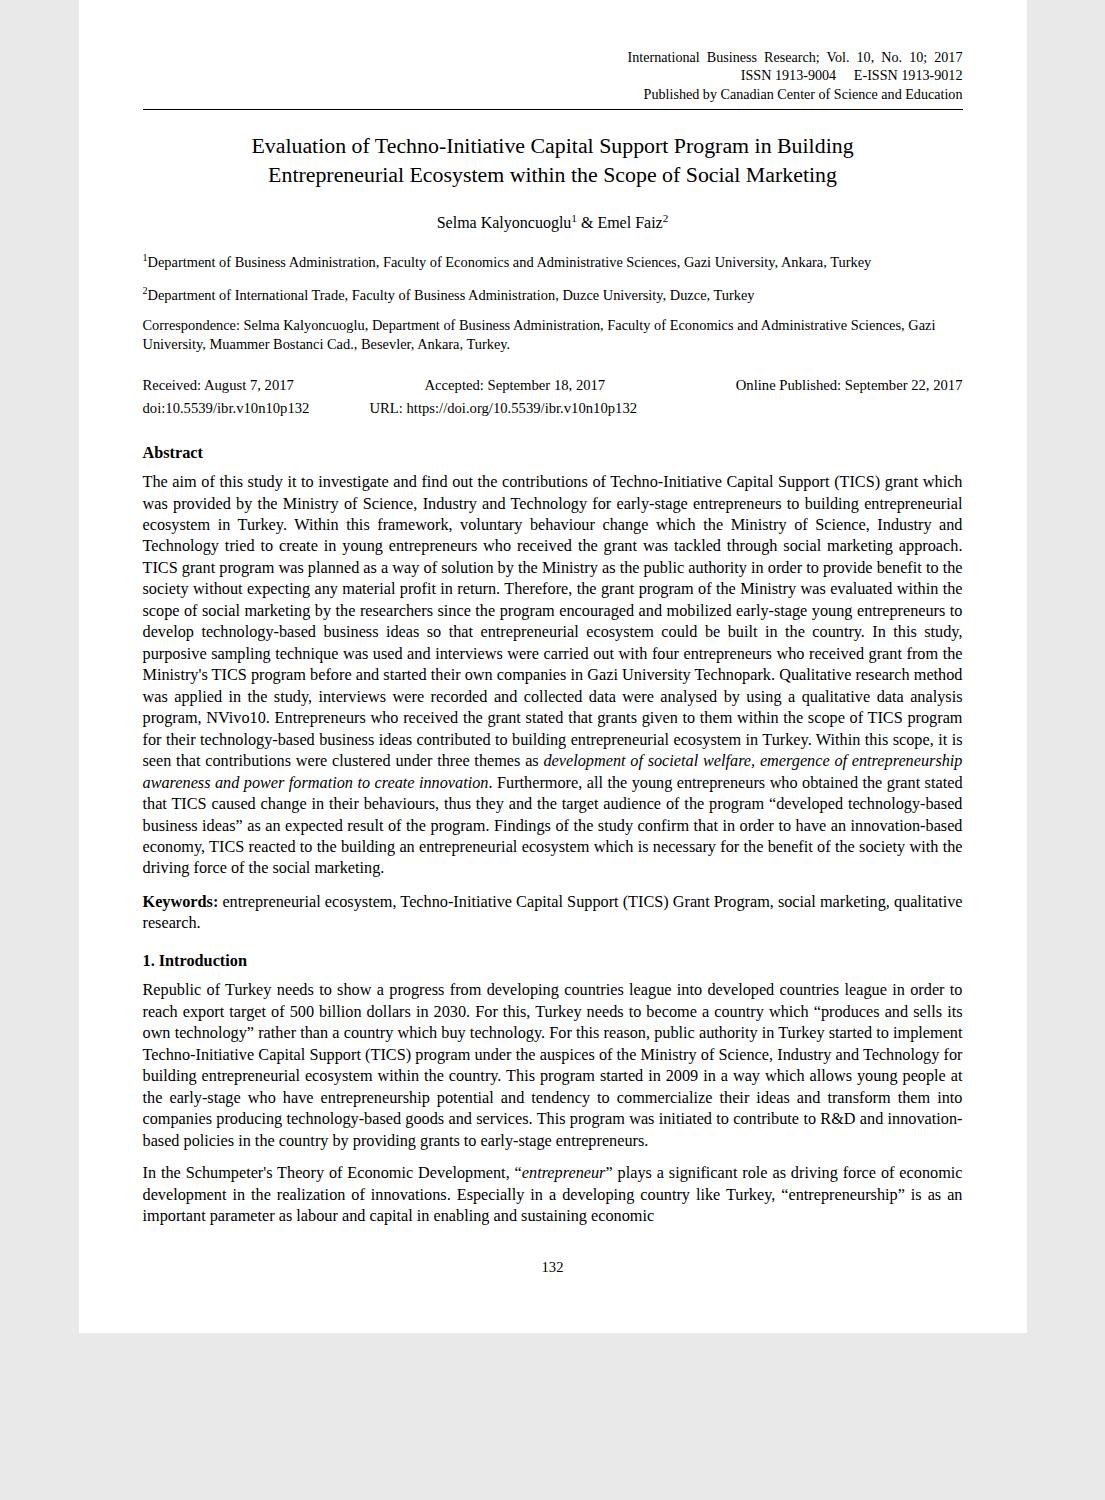International Business Research; Vol. 10, No. 10; 2017
ISSN 1913-9004 E-ISSN 1913-9012
Published by Canadian Center of Science and Education
Evaluation of Techno-Initiative Capital Support Program in Building
Entrepreneurial Ecosystem within the Scope of Social Marketing
Selma Kalyoncuoglu1 & Emel Faiz2
1Department of Business Administration, Faculty of Economics and Administrative Sciences, Gazi University, Ankara, Turkey
2Department of International Trade, Faculty of Business Administration, Duzce University, Duzce, Turkey
Correspondence: Selma Kalyoncuoglu, Department of Business Administration, Faculty of Economics and Administrative Sciences, Gazi University, Muammer Bostanci Cad., Besevler, Ankara, Turkey.
Received: August 7, 2017 Accepted: September 18, 2017 Online Published: September 22, 2017
doi:10.5539/ibr.v10n10p132 URL: https://doi.org/10.5539/ibr.v10n10p132
Abstract
The aim of this study it to investigate and find out the contributions of Techno-Initiative Capital Support (TICS) grant which was provided by the Ministry of Science, Industry and Technology for early-stage entrepreneurs to building entrepreneurial ecosystem in Turkey. Within this framework, voluntary behaviour change which the Ministry of Science, Industry and Technology tried to create in young entrepreneurs who received the grant was tackled through social marketing approach. TICS grant program was planned as a way of solution by the Ministry as the public authority in order to provide benefit to the society without expecting any material profit in return. Therefore, the grant program of the Ministry was evaluated within the scope of social marketing by the researchers since the program encouraged and mobilized early-stage young entrepreneurs to develop technology-based business ideas so that entrepreneurial ecosystem could be built in the country. In this study, purposive sampling technique was used and interviews were carried out with four entrepreneurs who received grant from the Ministry's TICS program before and started their own companies in Gazi University Technopark. Qualitative research method was applied in the study, interviews were recorded and collected data were analysed by using a qualitative data analysis program, NVivo10. Entrepreneurs who received the grant stated that grants given to them within the scope of TICS program for their technology-based business ideas contributed to building entrepreneurial ecosystem in Turkey. Within this scope, it is seen that contributions were clustered under three themes as development of societal welfare, emergence of entrepreneurship awareness and power formation to create innovation. Furthermore, all the young entrepreneurs who obtained the grant stated that TICS caused change in their behaviours, thus they and the target audience of the program “developed technology-based business ideas” as an expected result of the program. Findings of the study confirm that in order to have an innovation-based economy, TICS reacted to the building an entrepreneurial ecosystem which is necessary for the benefit of the society with the driving force of the social marketing.
Keywords: entrepreneurial ecosystem, Techno-Initiative Capital Support (TICS) Grant Program, social marketing, qualitative research.
1. Introduction
Republic of Turkey needs to show a progress from developing countries league into developed countries league in order to reach export target of 500 billion dollars in 2030. For this, Turkey needs to become a country which “produces and sells its own technology” rather than a country which buy technology. For this reason, public authority in Turkey started to implement Techno-Initiative Capital Support (TICS) program under the auspices of the Ministry of Science, Industry and Technology for building entrepreneurial ecosystem within the country. This program started in 2009 in a way which allows young people at the early-stage who have entrepreneurship potential and tendency to commercialize their ideas and transform them into companies producing technology-based goods and services. This program was initiated to contribute to R&D and innovation-based policies in the country by providing grants to early-stage entrepreneurs.
In the Schumpeter's Theory of Economic Development, “entrepreneur” plays a significant role as driving force of economic development in the realization of innovations. Especially in a developing country like Turkey, “entrepreneurship” is as an important parameter as labour and capital in enabling and sustaining economic
132